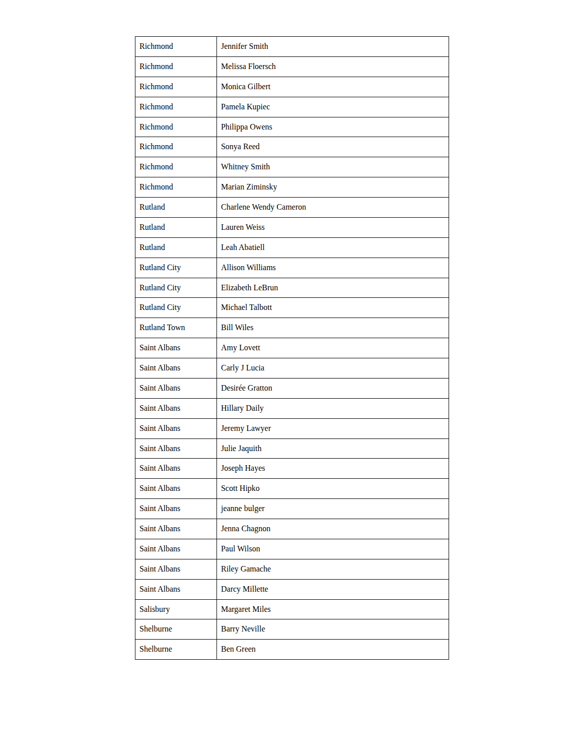| Richmond | Jennifer Smith |
| Richmond | Melissa Floersch |
| Richmond | Monica Gilbert |
| Richmond | Pamela Kupiec |
| Richmond | Philippa Owens |
| Richmond | Sonya Reed |
| Richmond | Whitney Smith |
| Richmond | Marian Ziminsky |
| Rutland | Charlene Wendy Cameron |
| Rutland | Lauren Weiss |
| Rutland | Leah Abatiell |
| Rutland City | Allison Williams |
| Rutland City | Elizabeth LeBrun |
| Rutland City | Michael Talbott |
| Rutland Town | Bill Wiles |
| Saint Albans | Amy Lovett |
| Saint Albans | Carly J Lucia |
| Saint Albans | Desirée Gratton |
| Saint Albans | Hillary Daily |
| Saint Albans | Jeremy Lawyer |
| Saint Albans | Julie Jaquith |
| Saint Albans | Joseph Hayes |
| Saint Albans | Scott Hipko |
| Saint Albans | jeanne bulger |
| Saint Albans | Jenna Chagnon |
| Saint Albans | Paul Wilson |
| Saint Albans | Riley Gamache |
| Saint Albans | Darcy Millette |
| Salisbury | Margaret Miles |
| Shelburne | Barry Neville |
| Shelburne | Ben Green |